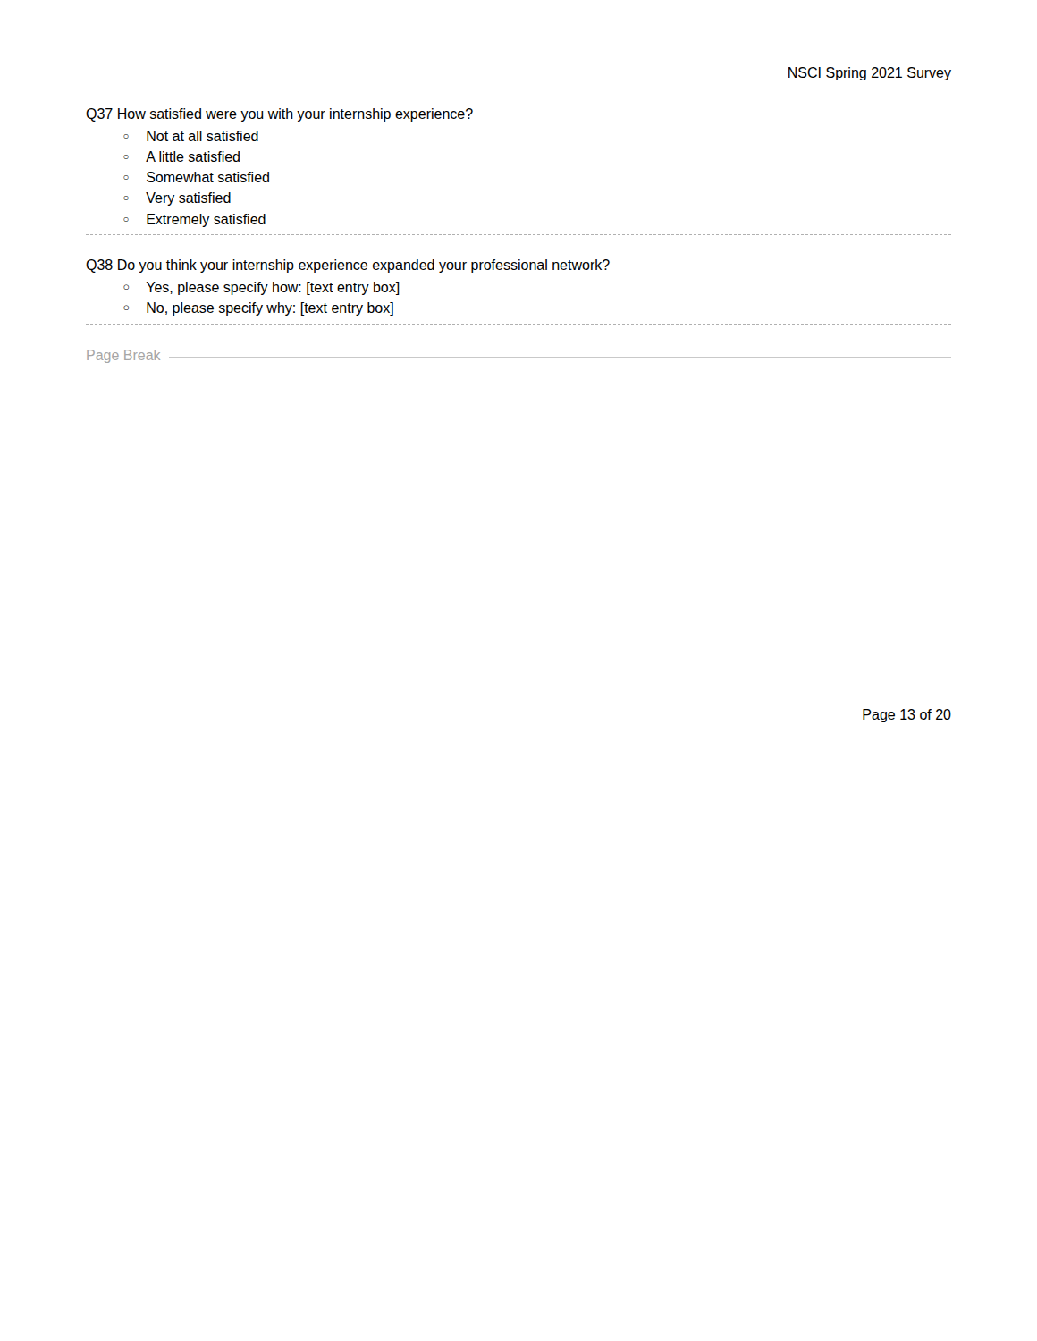NSCI Spring 2021 Survey
Q37 How satisfied were you with your internship experience?
Not at all satisfied
A little satisfied
Somewhat satisfied
Very satisfied
Extremely satisfied
Q38 Do you think your internship experience expanded your professional network?
Yes, please specify how: [text entry box]
No, please specify why: [text entry box]
Page Break
Page 13 of 20